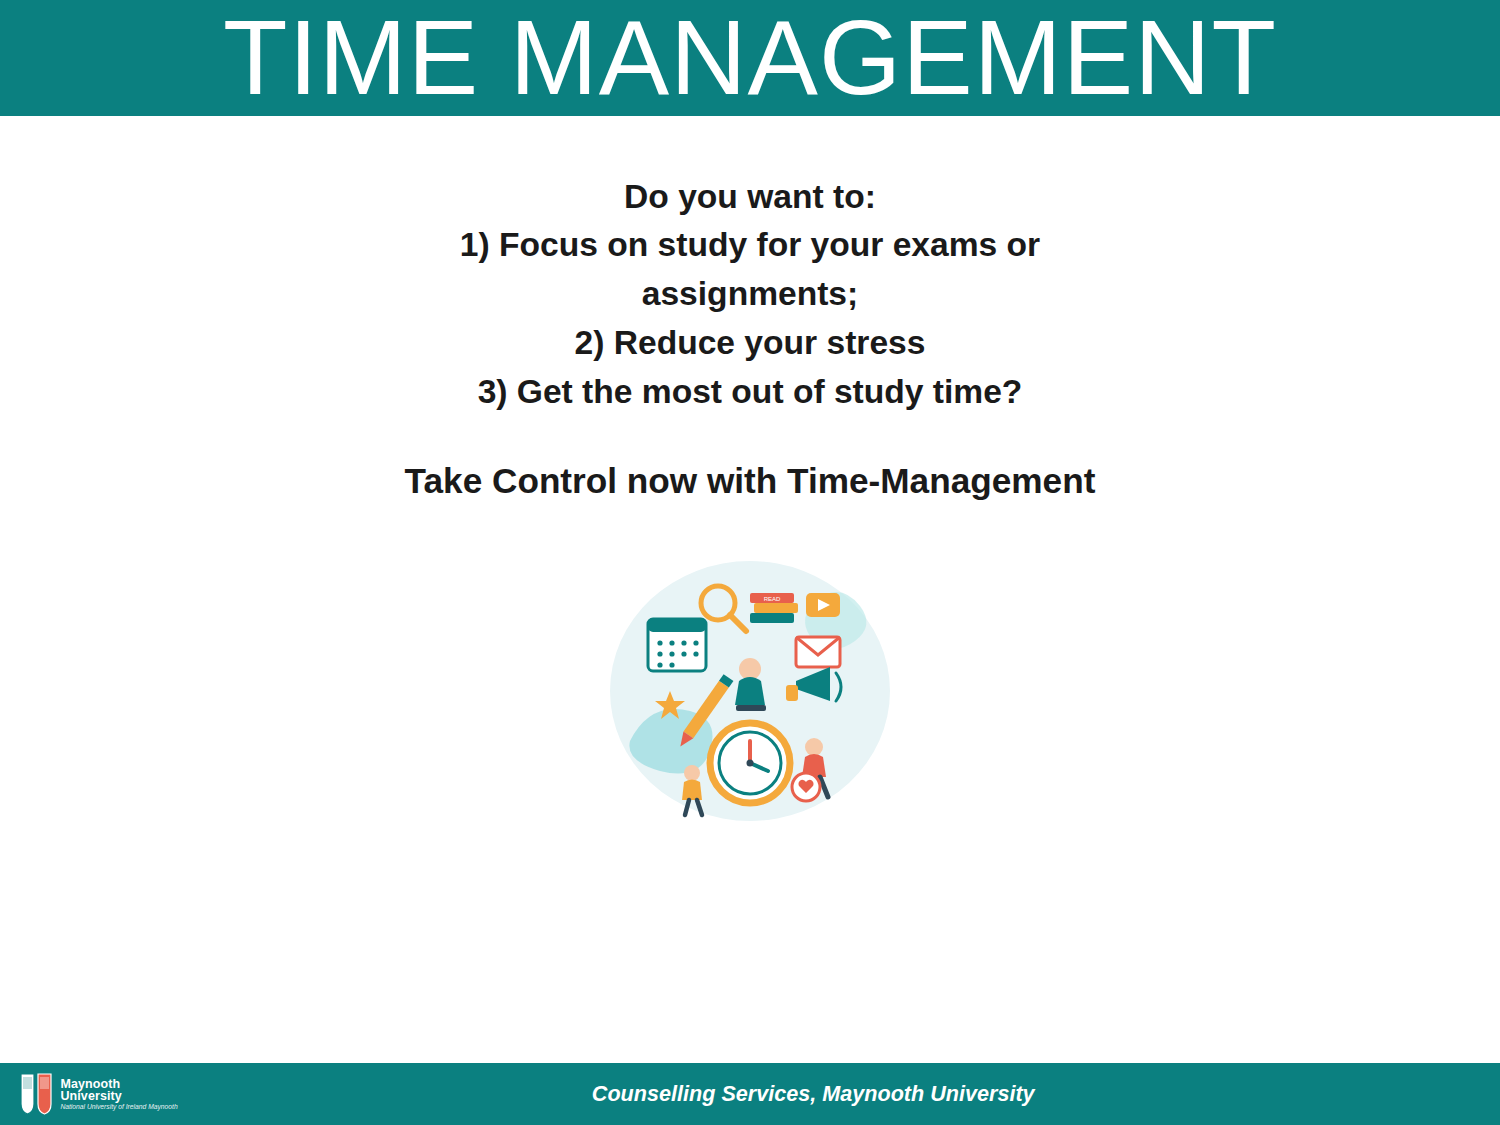TIME MANAGEMENT
Do you want to:
1) Focus on study for your exams or assignments;
2) Reduce your stress
3) Get the most out of study time?
Take Control now with Time-Management
Time management illustration READ
Maynooth University crest Maynooth University National University of Ireland Maynooth
Counselling Services, Maynooth University